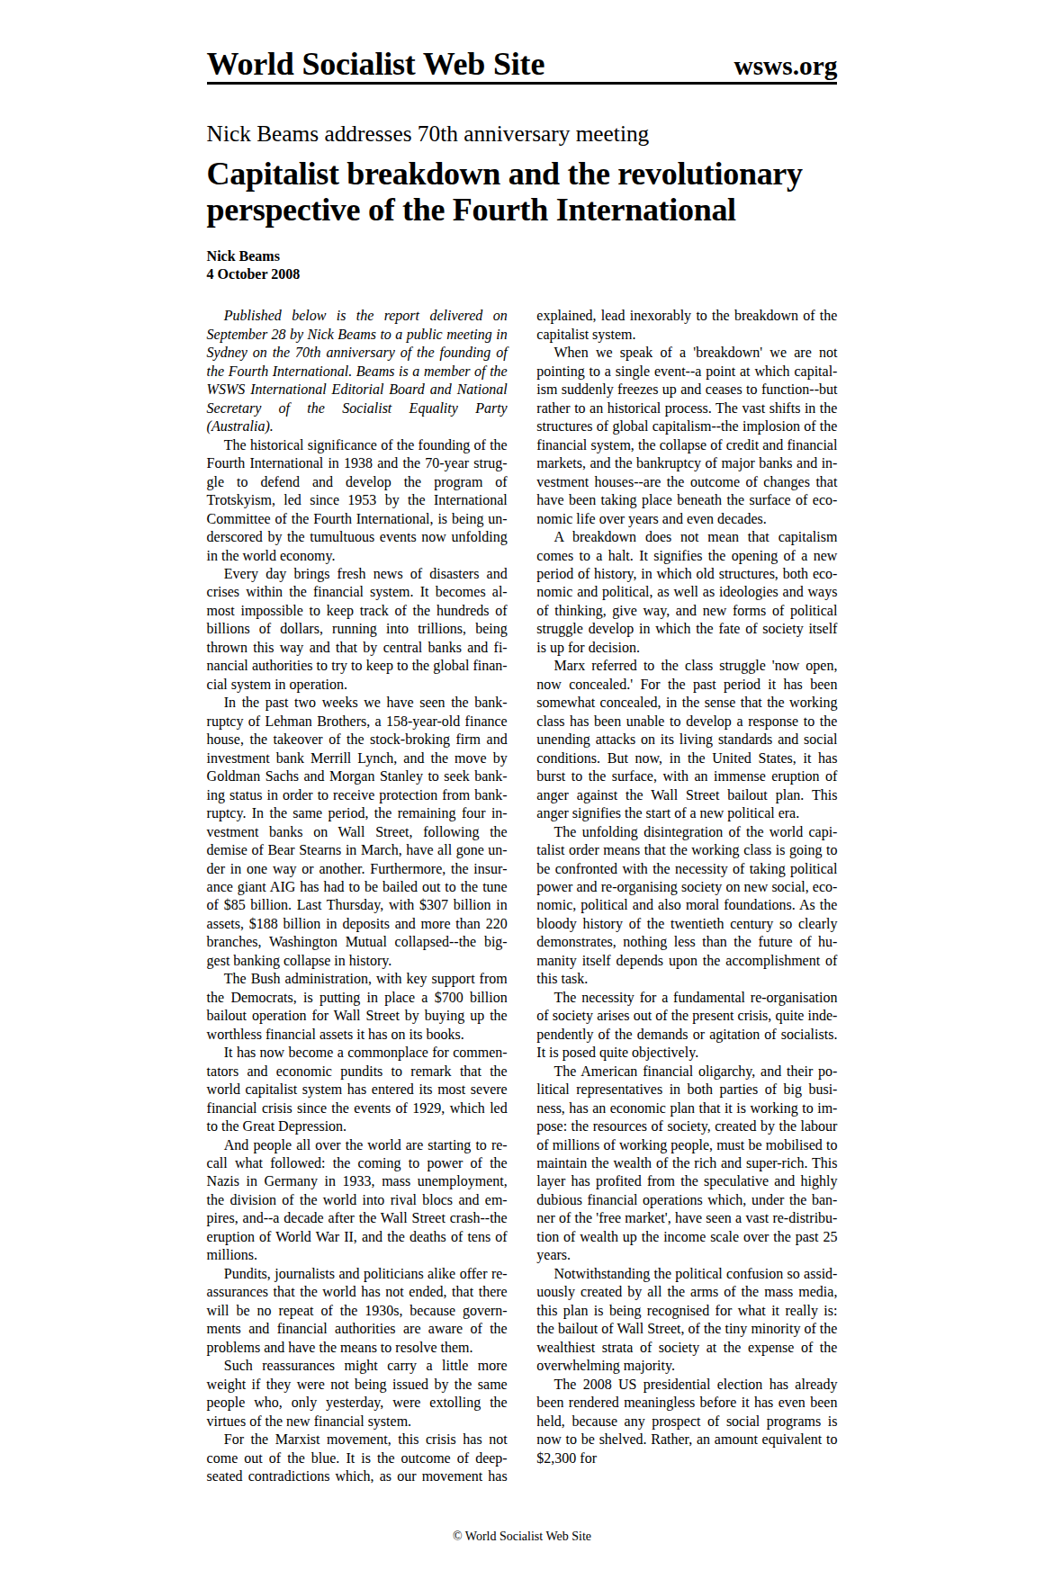World Socialist Web Site
wsws.org
Nick Beams addresses 70th anniversary meeting
Capitalist breakdown and the revolutionary perspective of the Fourth International
Nick Beams
4 October 2008
Published below is the report delivered on September 28 by Nick Beams to a public meeting in Sydney on the 70th anniversary of the founding of the Fourth International. Beams is a member of the WSWS International Editorial Board and National Secretary of the Socialist Equality Party (Australia).
The historical significance of the founding of the Fourth International in 1938 and the 70-year struggle to defend and develop the program of Trotskyism, led since 1953 by the International Committee of the Fourth International, is being underscored by the tumultuous events now unfolding in the world economy.
Every day brings fresh news of disasters and crises within the financial system. It becomes almost impossible to keep track of the hundreds of billions of dollars, running into trillions, being thrown this way and that by central banks and financial authorities to try to keep to the global financial system in operation.
In the past two weeks we have seen the bankruptcy of Lehman Brothers, a 158-year-old finance house, the takeover of the stock-broking firm and investment bank Merrill Lynch, and the move by Goldman Sachs and Morgan Stanley to seek banking status in order to receive protection from bankruptcy. In the same period, the remaining four investment banks on Wall Street, following the demise of Bear Stearns in March, have all gone under in one way or another. Furthermore, the insurance giant AIG has had to be bailed out to the tune of $85 billion. Last Thursday, with $307 billion in assets, $188 billion in deposits and more than 220 branches, Washington Mutual collapsed--the biggest banking collapse in history.
The Bush administration, with key support from the Democrats, is putting in place a $700 billion bailout operation for Wall Street by buying up the worthless financial assets it has on its books.
It has now become a commonplace for commentators and economic pundits to remark that the world capitalist system has entered its most severe financial crisis since the events of 1929, which led to the Great Depression.
And people all over the world are starting to recall what followed: the coming to power of the Nazis in Germany in 1933, mass unemployment, the division of the world into rival blocs and empires, and--a decade after the Wall Street crash--the eruption of World War II, and the deaths of tens of millions.
Pundits, journalists and politicians alike offer reassurances that the world has not ended, that there will be no repeat of the 1930s, because governments and financial authorities are aware of the problems and have the means to resolve them.
Such reassurances might carry a little more weight if they were not being issued by the same people who, only yesterday, were extolling the virtues of the new financial system.
For the Marxist movement, this crisis has not come out of the blue. It is the outcome of deep-seated contradictions which, as our movement has explained, lead inexorably to the breakdown of the capitalist system.
When we speak of a 'breakdown' we are not pointing to a single event--a point at which capitalism suddenly freezes up and ceases to function--but rather to an historical process. The vast shifts in the structures of global capitalism--the implosion of the financial system, the collapse of credit and financial markets, and the bankruptcy of major banks and investment houses--are the outcome of changes that have been taking place beneath the surface of economic life over years and even decades.
A breakdown does not mean that capitalism comes to a halt. It signifies the opening of a new period of history, in which old structures, both economic and political, as well as ideologies and ways of thinking, give way, and new forms of political struggle develop in which the fate of society itself is up for decision.
Marx referred to the class struggle 'now open, now concealed.' For the past period it has been somewhat concealed, in the sense that the working class has been unable to develop a response to the unending attacks on its living standards and social conditions. But now, in the United States, it has burst to the surface, with an immense eruption of anger against the Wall Street bailout plan. This anger signifies the start of a new political era.
The unfolding disintegration of the world capitalist order means that the working class is going to be confronted with the necessity of taking political power and re-organising society on new social, economic, political and also moral foundations. As the bloody history of the twentieth century so clearly demonstrates, nothing less than the future of humanity itself depends upon the accomplishment of this task.
The necessity for a fundamental re-organisation of society arises out of the present crisis, quite independently of the demands or agitation of socialists. It is posed quite objectively.
The American financial oligarchy, and their political representatives in both parties of big business, has an economic plan that it is working to impose: the resources of society, created by the labour of millions of working people, must be mobilised to maintain the wealth of the rich and super-rich. This layer has profited from the speculative and highly dubious financial operations which, under the banner of the 'free market', have seen a vast re-distribution of wealth up the income scale over the past 25 years.
Notwithstanding the political confusion so assiduously created by all the arms of the mass media, this plan is being recognised for what it really is: the bailout of Wall Street, of the tiny minority of the wealthiest strata of society at the expense of the overwhelming majority.
The 2008 US presidential election has already been rendered meaningless before it has even been held, because any prospect of social programs is now to be shelved. Rather, an amount equivalent to $2,300 for
© World Socialist Web Site